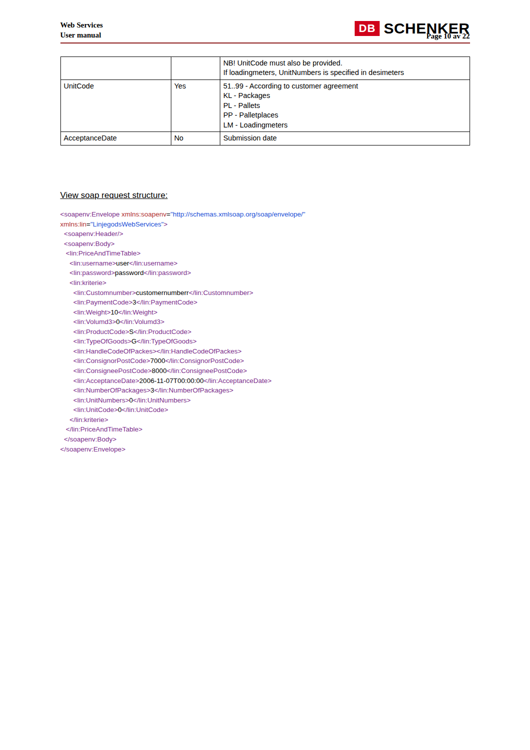DB SCHENKER
Web Services
User manual
Page 10 av 22
| | | NB! UnitCode must also be provided. If loadingmeters, UnitNumbers is specified in desimeters |
| UnitCode | Yes | 51..99 - According to customer agreement KL - Packages PL - Pallets PP - Palletplaces LM - Loadingmeters |
| AcceptanceDate | No | Submission date |
View soap request structure:
<soapenv:Envelope xmlns:soapenv="http://schemas.xmlsoap.org/soap/envelope/"
xmlns:lin="LinjegodsWebServices">
  <soapenv:Header/>
  <soapenv:Body>
   <lin:PriceAndTimeTable>
     <lin:username>user</lin:username>
     <lin:password>password</lin:password>
     <lin:kriterie>
       <lin:Customnumber>customernumberr</lin:Customnumber>
       <lin:PaymentCode>3</lin:PaymentCode>
       <lin:Weight>10</lin:Weight>
       <lin:Volumd3>0</lin:Volumd3>
       <lin:ProductCode>S</lin:ProductCode>
       <lin:TypeOfGoods>G</lin:TypeOfGoods>
       <lin:HandleCodeOfPackes></lin:HandleCodeOfPackes>
       <lin:ConsignorPostCode>7000</lin:ConsignorPostCode>
       <lin:ConsigneePostCode>8000</lin:ConsigneePostCode>
       <lin:AcceptanceDate>2006-11-07T00:00:00</lin:AcceptanceDate>
       <lin:NumberOfPackages>3</lin:NumberOfPackages>
       <lin:UnitNumbers>0</lin:UnitNumbers>
       <lin:UnitCode>0</lin:UnitCode>
     </lin:kriterie>
   </lin:PriceAndTimeTable>
  </soapenv:Body>
</soapenv:Envelope>